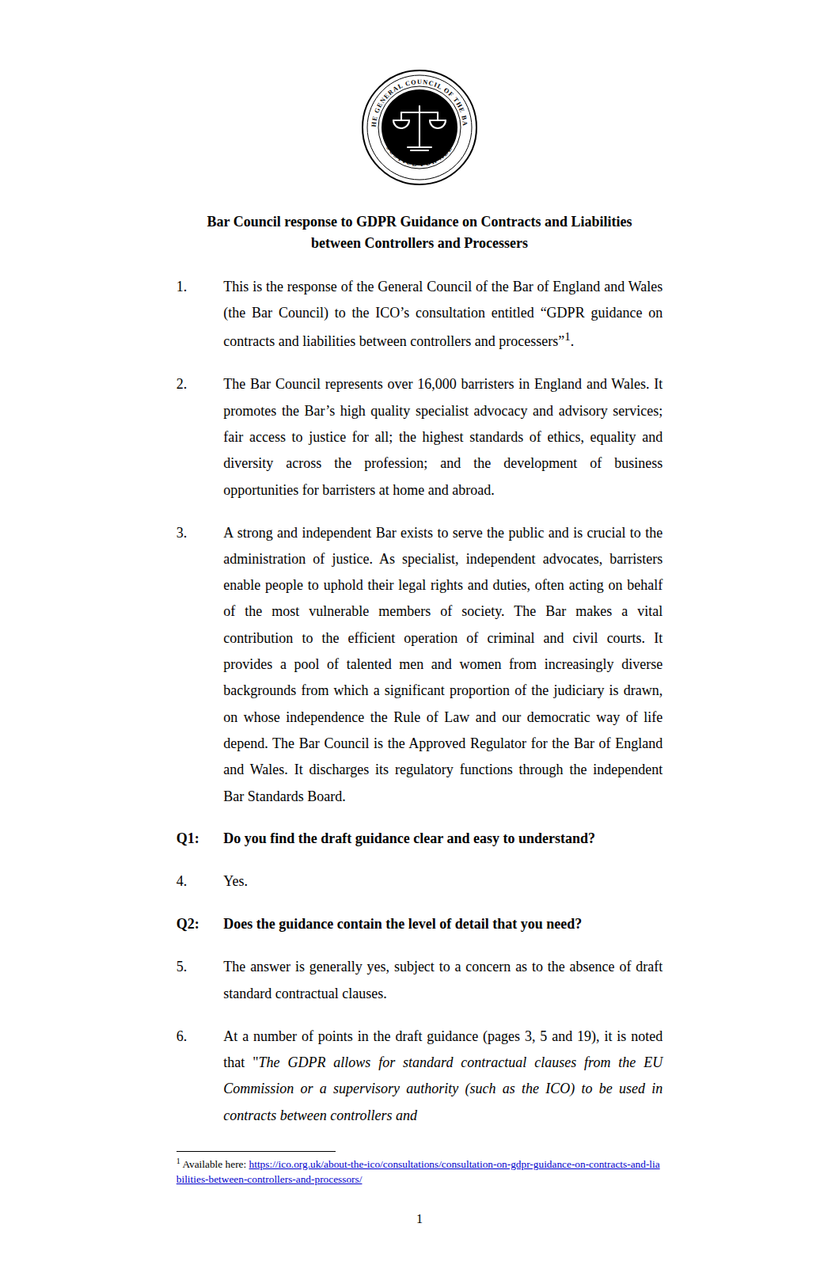THE GENERAL COUNCIL OF THE BAR JUSTICE FOR ALL
Bar Council response to GDPR Guidance on Contracts and Liabilities between Controllers and Processers
1.
This is the response of the General Council of the Bar of England and Wales (the Bar Council) to the ICO’s consultation entitled “GDPR guidance on contracts and liabilities between controllers and processers”1.
2.
The Bar Council represents over 16,000 barristers in England and Wales. It promotes the Bar’s high quality specialist advocacy and advisory services; fair access to justice for all; the highest standards of ethics, equality and diversity across the profession; and the development of business opportunities for barristers at home and abroad.
3.
A strong and independent Bar exists to serve the public and is crucial to the administration of justice. As specialist, independent advocates, barristers enable people to uphold their legal rights and duties, often acting on behalf of the most vulnerable members of society. The Bar makes a vital contribution to the efficient operation of criminal and civil courts. It provides a pool of talented men and women from increasingly diverse backgrounds from which a significant proportion of the judiciary is drawn, on whose independence the Rule of Law and our democratic way of life depend. The Bar Council is the Approved Regulator for the Bar of England and Wales. It discharges its regulatory functions through the independent Bar Standards Board.
Q1:
Do you find the draft guidance clear and easy to understand?
4.
Yes.
Q2:
Does the guidance contain the level of detail that you need?
5.
The answer is generally yes, subject to a concern as to the absence of draft standard contractual clauses.
6.
At a number of points in the draft guidance (pages 3, 5 and 19), it is noted that "The GDPR allows for standard contractual clauses from the EU Commission or a supervisory authority (such as the ICO) to be used in contracts between controllers and
1 Available here: https://ico.org.uk/about-the-ico/consultations/consultation-on-gdpr-guidance-on-contracts-and-liabilities-between-controllers-and-processors/
1